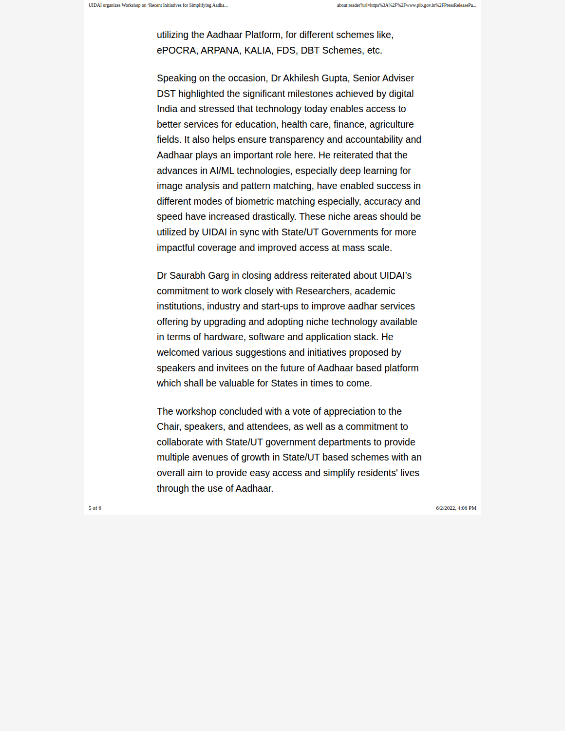UIDAI organizes Workshop on ‘Recent Initiatives for Simplifying Aadha... about:reader?url=https%3A%2F%2Fwww.pib.gov.in%2FPressReleasePa...
utilizing the Aadhaar Platform, for different schemes like, ePOCRA, ARPANA, KALIA, FDS, DBT Schemes, etc.
Speaking on the occasion, Dr Akhilesh Gupta, Senior Adviser DST highlighted the significant milestones achieved by digital India and stressed that technology today enables access to better services for education, health care, finance, agriculture fields. It also helps ensure transparency and accountability and Aadhaar plays an important role here. He reiterated that the advances in AI/ML technologies, especially deep learning for image analysis and pattern matching, have enabled success in different modes of biometric matching especially, accuracy and speed have increased drastically. These niche areas should be utilized by UIDAI in sync with State/UT Governments for more impactful coverage and improved access at mass scale.
Dr Saurabh Garg in closing address reiterated about UIDAI’s commitment to work closely with Researchers, academic institutions, industry and start-ups to improve aadhar services offering by upgrading and adopting niche technology available in terms of hardware, software and application stack. He welcomed various suggestions and initiatives proposed by speakers and invitees on the future of Aadhaar based platform which shall be valuable for States in times to come.
The workshop concluded with a vote of appreciation to the Chair, speakers, and attendees, as well as a commitment to collaborate with State/UT government departments to provide multiple avenues of growth in State/UT based schemes with an overall aim to provide easy access and simplify residents' lives through the use of Aadhaar.
5 of 6 6/2/2022, 4:06 PM